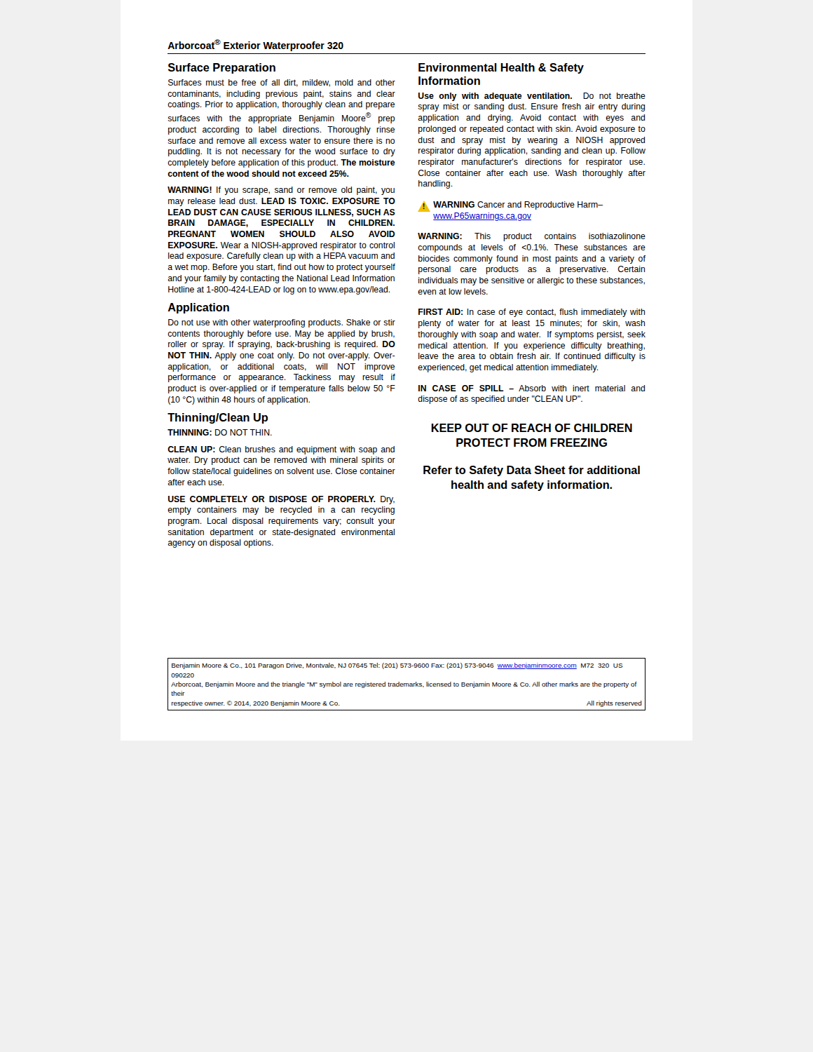Arborcoat® Exterior Waterproofer 320
Surface Preparation
Surfaces must be free of all dirt, mildew, mold and other contaminants, including previous paint, stains and clear coatings. Prior to application, thoroughly clean and prepare surfaces with the appropriate Benjamin Moore® prep product according to label directions. Thoroughly rinse surface and remove all excess water to ensure there is no puddling. It is not necessary for the wood surface to dry completely before application of this product. The moisture content of the wood should not exceed 25%.
WARNING! If you scrape, sand or remove old paint, you may release lead dust. LEAD IS TOXIC. EXPOSURE TO LEAD DUST CAN CAUSE SERIOUS ILLNESS, SUCH AS BRAIN DAMAGE, ESPECIALLY IN CHILDREN. PREGNANT WOMEN SHOULD ALSO AVOID EXPOSURE. Wear a NIOSH-approved respirator to control lead exposure. Carefully clean up with a HEPA vacuum and a wet mop. Before you start, find out how to protect yourself and your family by contacting the National Lead Information Hotline at 1-800-424-LEAD or log on to www.epa.gov/lead.
Application
Do not use with other waterproofing products. Shake or stir contents thoroughly before use. May be applied by brush, roller or spray. If spraying, back-brushing is required. DO NOT THIN. Apply one coat only. Do not over-apply. Over-application, or additional coats, will NOT improve performance or appearance. Tackiness may result if product is over-applied or if temperature falls below 50 °F (10 °C) within 48 hours of application.
Thinning/Clean Up
THINNING: DO NOT THIN.
CLEAN UP: Clean brushes and equipment with soap and water. Dry product can be removed with mineral spirits or follow state/local guidelines on solvent use. Close container after each use.
USE COMPLETELY OR DISPOSE OF PROPERLY. Dry, empty containers may be recycled in a can recycling program. Local disposal requirements vary; consult your sanitation department or state-designated environmental agency on disposal options.
Environmental Health & Safety Information
Use only with adequate ventilation. Do not breathe spray mist or sanding dust. Ensure fresh air entry during application and drying. Avoid contact with eyes and prolonged or repeated contact with skin. Avoid exposure to dust and spray mist by wearing a NIOSH approved respirator during application, sanding and clean up. Follow respirator manufacturer's directions for respirator use. Close container after each use. Wash thoroughly after handling.
WARNING Cancer and Reproductive Harm–
www.P65warnings.ca.gov
WARNING: This product contains isothiazolinone compounds at levels of <0.1%. These substances are biocides commonly found in most paints and a variety of personal care products as a preservative. Certain individuals may be sensitive or allergic to these substances, even at low levels.
FIRST AID: In case of eye contact, flush immediately with plenty of water for at least 15 minutes; for skin, wash thoroughly with soap and water. If symptoms persist, seek medical attention. If you experience difficulty breathing, leave the area to obtain fresh air. If continued difficulty is experienced, get medical attention immediately.
IN CASE OF SPILL – Absorb with inert material and dispose of as specified under "CLEAN UP".
KEEP OUT OF REACH OF CHILDREN
PROTECT FROM FREEZING
Refer to Safety Data Sheet for additional health and safety information.
Benjamin Moore & Co., 101 Paragon Drive, Montvale, NJ 07645 Tel: (201) 573-9600 Fax: (201) 573-9046 www.benjaminmoore.com M72 320 US 090220
Arborcoat, Benjamin Moore and the triangle "M" symbol are registered trademarks, licensed to Benjamin Moore & Co. All other marks are the property of their
respective owner. © 2014, 2020 Benjamin Moore & Co.All rights reserved